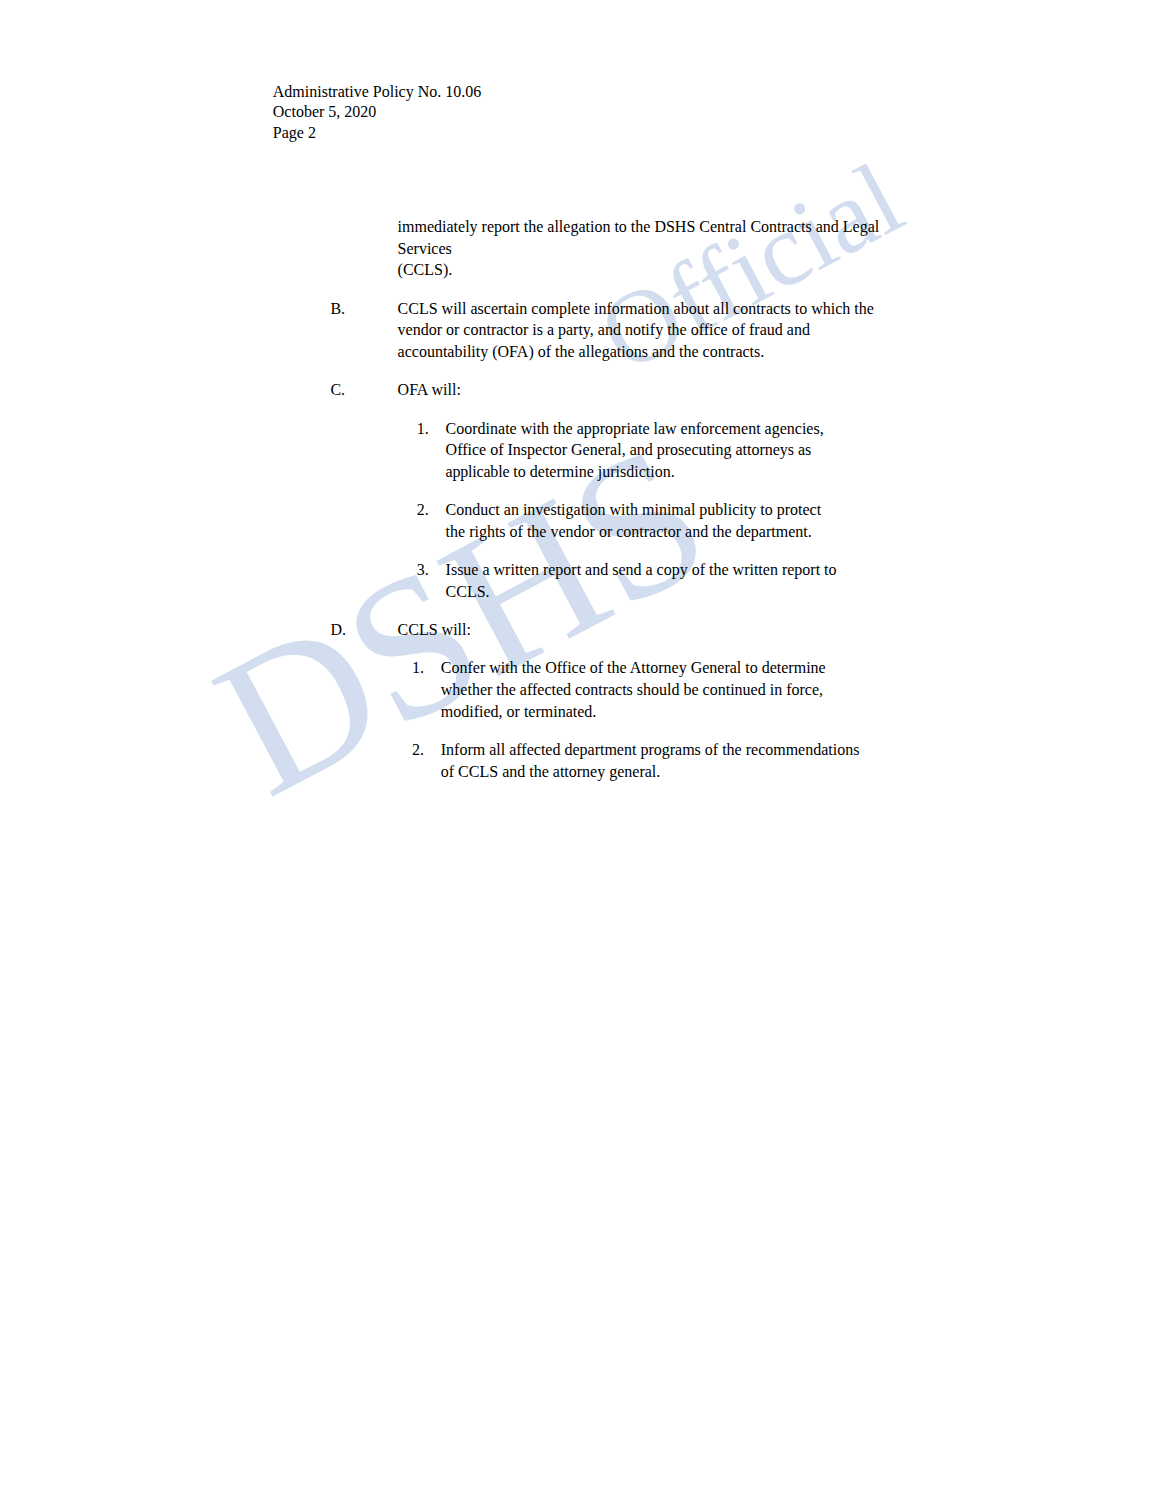Official DSHS
Administrative Policy No. 10.06
October 5, 2020
Page 2
immediately report the allegation to the DSHS Central Contracts and Legal Services
(CCLS).
B.
CCLS will ascertain complete information about all contracts to which the vendor or contractor is a party, and notify the office of fraud and accountability (OFA) of the allegations and the contracts.
C.
OFA will:
1. Coordinate with the appropriate law enforcement agencies, Office of Inspector General, and prosecuting attorneys as applicable to determine jurisdiction.
2. Conduct an investigation with minimal publicity to protect the rights of the vendor or contractor and the department.
3. Issue a written report and send a copy of the written report to CCLS.
D.
CCLS will:
1. Confer with the Office of the Attorney General to determine whether the affected contracts should be continued in force, modified, or terminated.
2. Inform all affected department programs of the recommendations of CCLS and the attorney general.